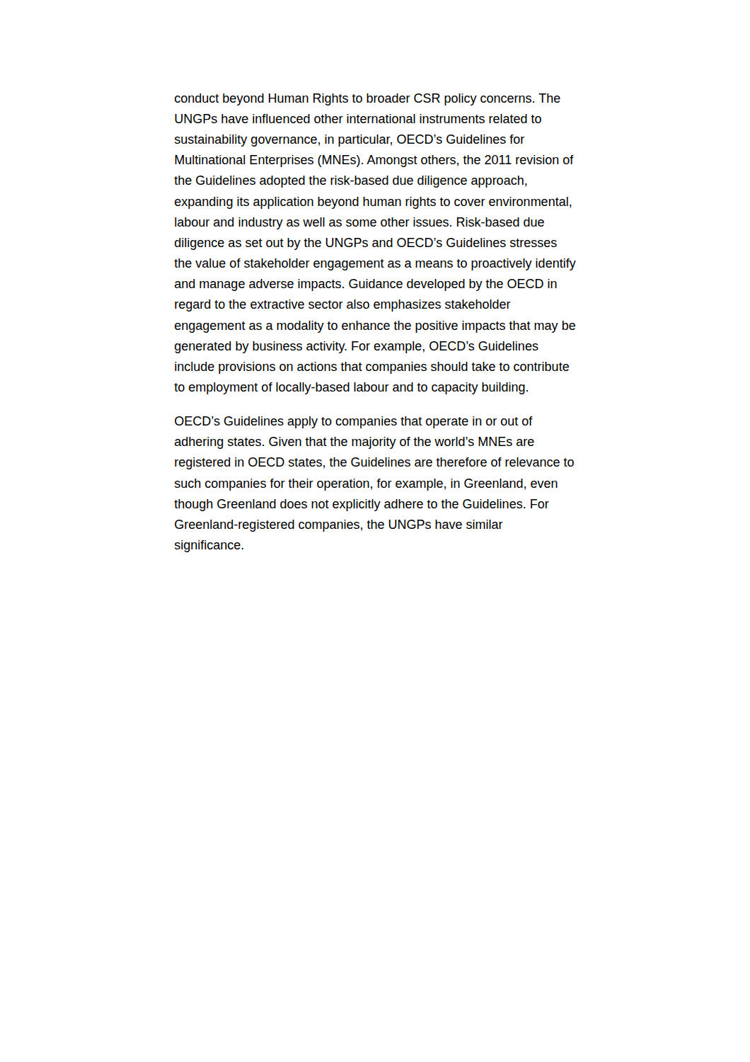conduct beyond Human Rights to broader CSR policy concerns. The UNGPs have influenced other international instruments related to sustainability governance, in particular, OECD’s Guidelines for Multinational Enterprises (MNEs). Amongst others, the 2011 revision of the Guidelines adopted the risk-based due diligence approach, expanding its application beyond human rights to cover environmental, labour and industry as well as some other issues. Risk-based due diligence as set out by the UNGPs and OECD’s Guidelines stresses the value of stakeholder engagement as a means to proactively identify and manage adverse impacts. Guidance developed by the OECD in regard to the extractive sector also emphasizes stakeholder engagement as a modality to enhance the positive impacts that may be generated by business activity. For example, OECD’s Guidelines include provisions on actions that companies should take to contribute to employment of locally-based labour and to capacity building.
OECD’s Guidelines apply to companies that operate in or out of adhering states. Given that the majority of the world’s MNEs are registered in OECD states, the Guidelines are therefore of relevance to such companies for their operation, for example, in Greenland, even though Greenland does not explicitly adhere to the Guidelines. For Greenland-registered companies, the UNGPs have similar significance.